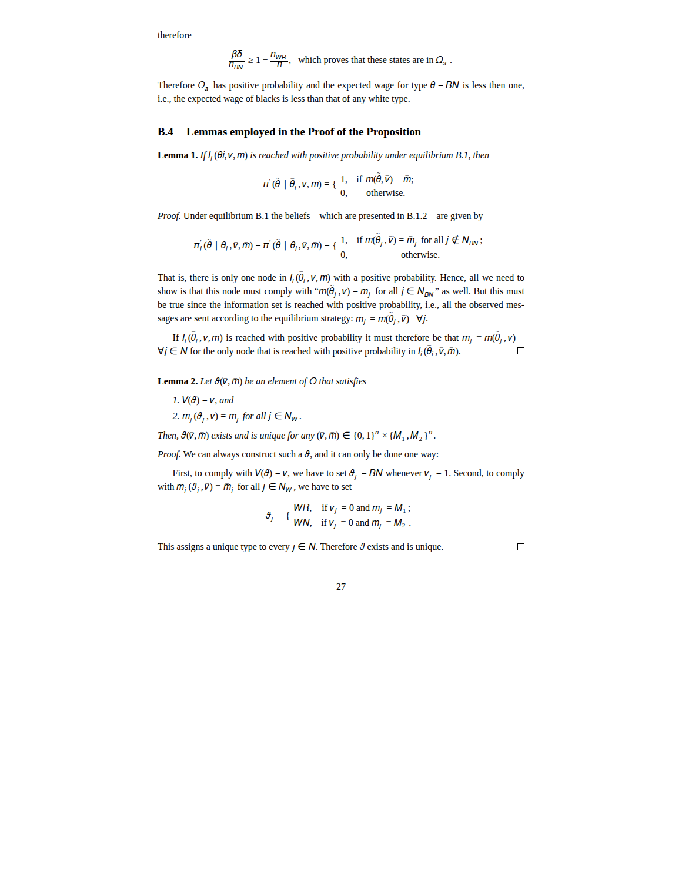therefore
βδ nBN ≥ 1 − nWR n , which proves that these states are in Ωa .
Therefore Ωa has positive probability and the expected wage for type θ=BN is less then one, i.e., the expected wage of blacks is less than that of any white type.
B.4 Lemmas employed in the Proof of the Proposition
Lemma 1. If Ii(θ¯i,v¯,m¯) is reached with positive probability under equilibrium B.1, then
π′ ( θ~ ∣ θ¯i , v¯ , m¯ ) = { 1, ifm(θ~,v¯)=m¯; 0, otherwise.
Proof. Under equilibrium B.1 the beliefs—which are presented in B.1.2—are given by
πi′ ( θ~ ∣ θ¯i , v¯ , m¯ ) = π′ ( θ~ ∣ θ¯i , v¯ , m¯ ) = { 1, if m(θ~j,v¯)=m¯j for all j∉NBN; 0, otherwise.
That is, there is only one node in Ii(θ¯i,v¯,m¯) with a positive probability. Hence, all we need to show is that this node must comply with “m(θ~j,v¯)=m¯j for all j∈NBN” as well. But this must be true since the information set is reached with positive probability, i.e., all the observed messages are sent according to the equilibrium strategy: mj=m(θ~j,v¯) ∀j.
If Ii(θ¯i,v¯,m¯) is reached with positive probability it must therefore be that m¯j=m(θ~j,v¯) ∀j∈N for the only node that is reached with positive probability in Ii(θ¯i,v¯,m¯).
Lemma 2. Let ϑ(v¯,m¯) be an element of Θ that satisfies
V(ϑ)=v¯, and
mj(ϑj,v¯)=m¯j for all j∈NW.
Then, ϑ(v¯,m¯) exists and is unique for any (v¯,m¯)∈{0,1}n×{M1,M2}n.
Proof. We can always construct such a ϑ, and it can only be done one way:
First, to comply with V(ϑ)=v¯, we have to set ϑj=BN whenever v¯j=1. Second, to comply with mj(ϑj,v¯)=m¯j for all j∈NW, we have to set
ϑj = { WR, if v¯j=0 and mj=M1; WN, if v¯j=0 and mj=M2.
This assigns a unique type to every j∈N. Therefore ϑ exists and is unique.
27